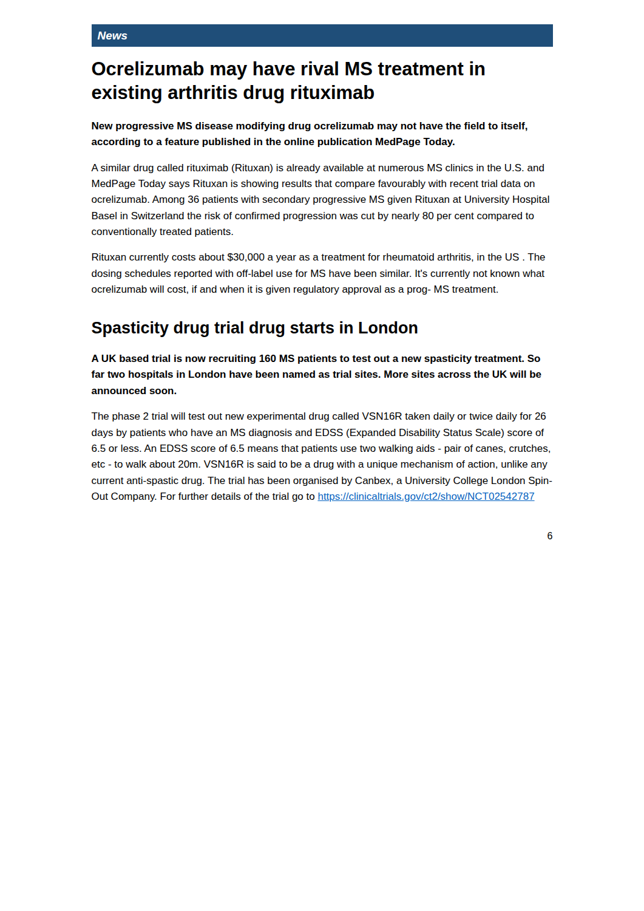News
Ocrelizumab may have rival MS treatment in existing arthritis drug rituximab
New progressive MS disease modifying drug ocrelizumab may not have the field to itself, according to a feature published in the online publication MedPage Today.
A similar drug called rituximab (Rituxan) is already available at numerous MS clinics in the U.S. and MedPage Today says Rituxan is showing results that compare favourably with recent trial data on ocrelizumab. Among 36 patients with secondary progressive MS given Rituxan at University Hospital Basel in Switzerland the risk of confirmed progression was cut by nearly 80 per cent compared to conventionally treated patients.
Rituxan currently costs about $30,000 a year as a treatment for rheumatoid arthritis, in the US . The dosing schedules reported with off-label use for MS have been similar. It's currently not known what ocrelizumab will cost, if and when it is given regulatory approval as a prog- MS treatment.
Spasticity drug trial drug starts in London
A UK based trial is now recruiting 160 MS patients to test out a new spasticity treatment. So far two hospitals in London have been named as trial sites. More sites across the UK will be announced soon.
The phase 2 trial will test out new experimental drug called VSN16R taken daily or twice daily for 26 days by patients who have an MS diagnosis and EDSS (Expanded Disability Status Scale) score of 6.5 or less. An EDSS score of 6.5 means that patients use two walking aids - pair of canes, crutches, etc - to walk about 20m. VSN16R is said to be a drug with a unique mechanism of action, unlike any current anti-spastic drug. The trial has been organised by Canbex, a University College London Spin-Out Company. For further details of the trial go to https://clinicaltrials.gov/ct2/show/NCT02542787
6